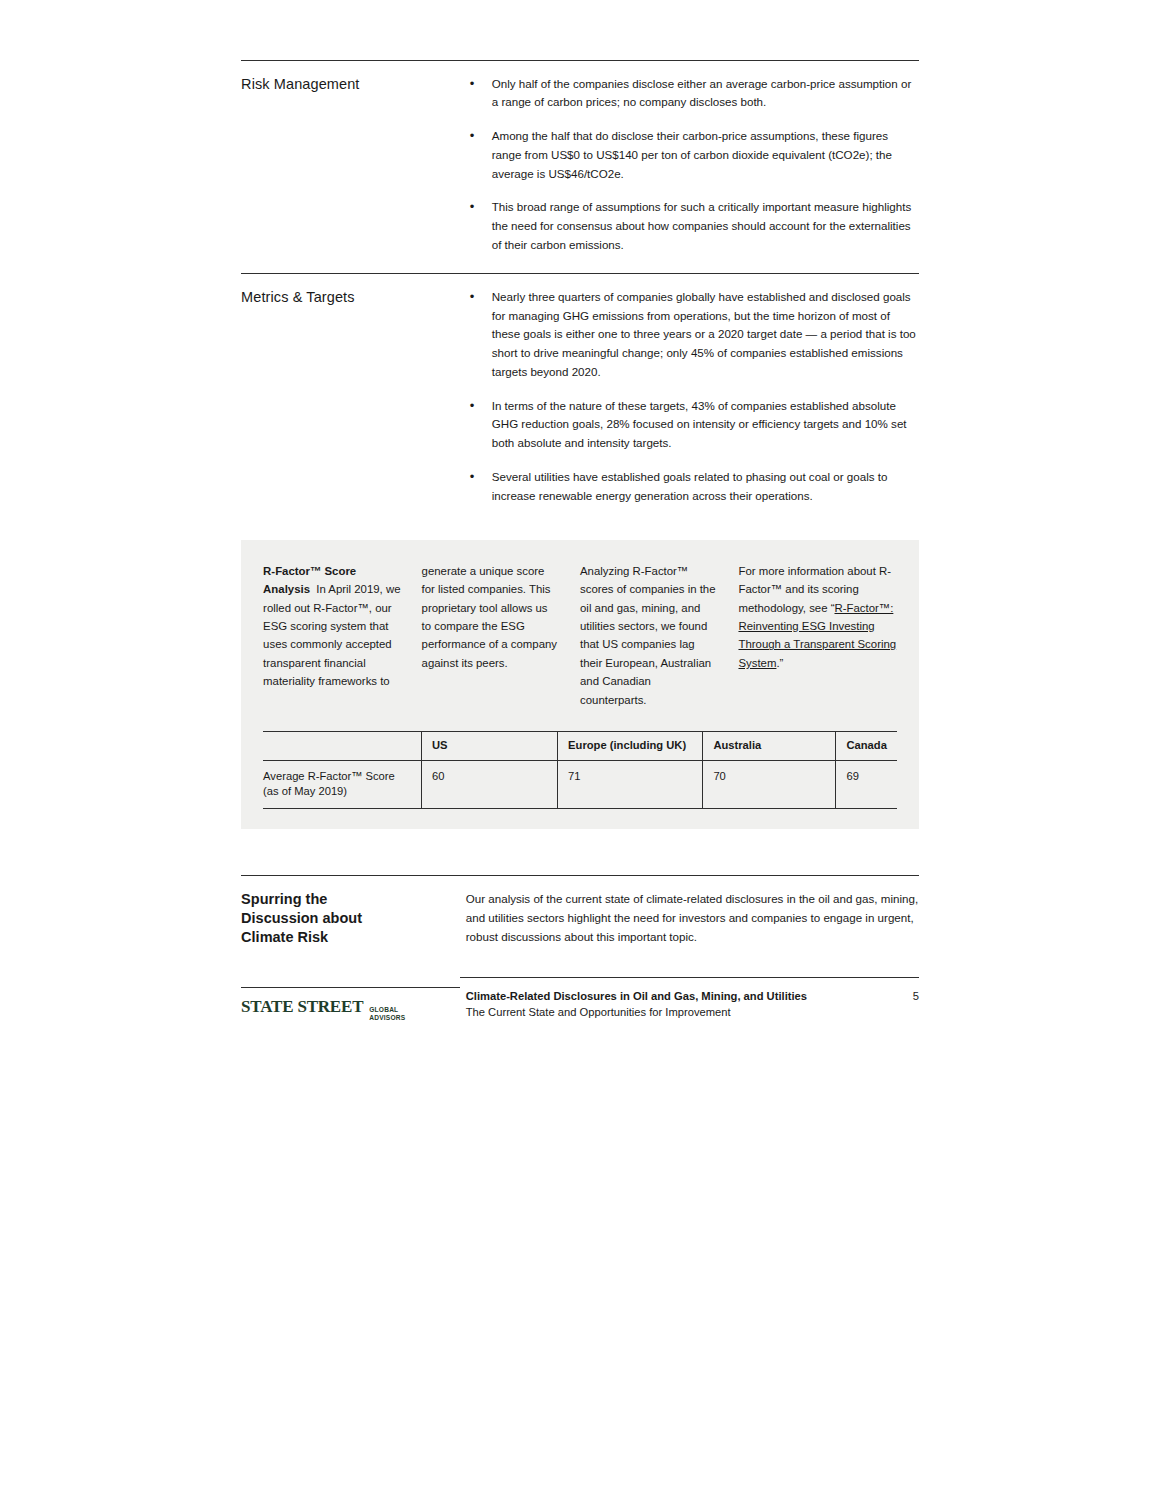Risk Management
Only half of the companies disclose either an average carbon-price assumption or a range of carbon prices; no company discloses both.
Among the half that do disclose their carbon-price assumptions, these figures range from US$0 to US$140 per ton of carbon dioxide equivalent (tCO2e); the average is US$46/tCO2e.
This broad range of assumptions for such a critically important measure highlights the need for consensus about how companies should account for the externalities of their carbon emissions.
Metrics & Targets
Nearly three quarters of companies globally have established and disclosed goals for managing GHG emissions from operations, but the time horizon of most of these goals is either one to three years or a 2020 target date — a period that is too short to drive meaningful change; only 45% of companies established emissions targets beyond 2020.
In terms of the nature of these targets, 43% of companies established absolute GHG reduction goals, 28% focused on intensity or efficiency targets and 10% set both absolute and intensity targets.
Several utilities have established goals related to phasing out coal or goals to increase renewable energy generation across their operations.
R-Factor™ Score Analysis In April 2019, we rolled out R-Factor™, our ESG scoring system that uses commonly accepted transparent financial materiality frameworks to
generate a unique score for listed companies. This proprietary tool allows us to compare the ESG performance of a company against its peers.
Analyzing R-Factor™ scores of companies in the oil and gas, mining, and utilities sectors, we found that US companies lag their European, Australian and Canadian counterparts.
For more information about R-Factor™ and its scoring methodology, see “R-Factor™: Reinventing ESG Investing Through a Transparent Scoring System.”
| | US | Europe (including UK) | Australia | Canada |
| --- | --- | --- | --- | --- |
| Average R-Factor™ Score (as of May 2019) | 60 | 71 | 70 | 69 |
Spurring the
Discussion about
Climate Risk
Our analysis of the current state of climate-related disclosures in the oil and gas, mining, and utilities sectors highlight the need for investors and companies to engage in urgent, robust discussions about this important topic.
STATE STREET GLOBAL
ADVISORS
Climate-Related Disclosures in Oil and Gas, Mining, and Utilities
The Current State and Opportunities for Improvement
5